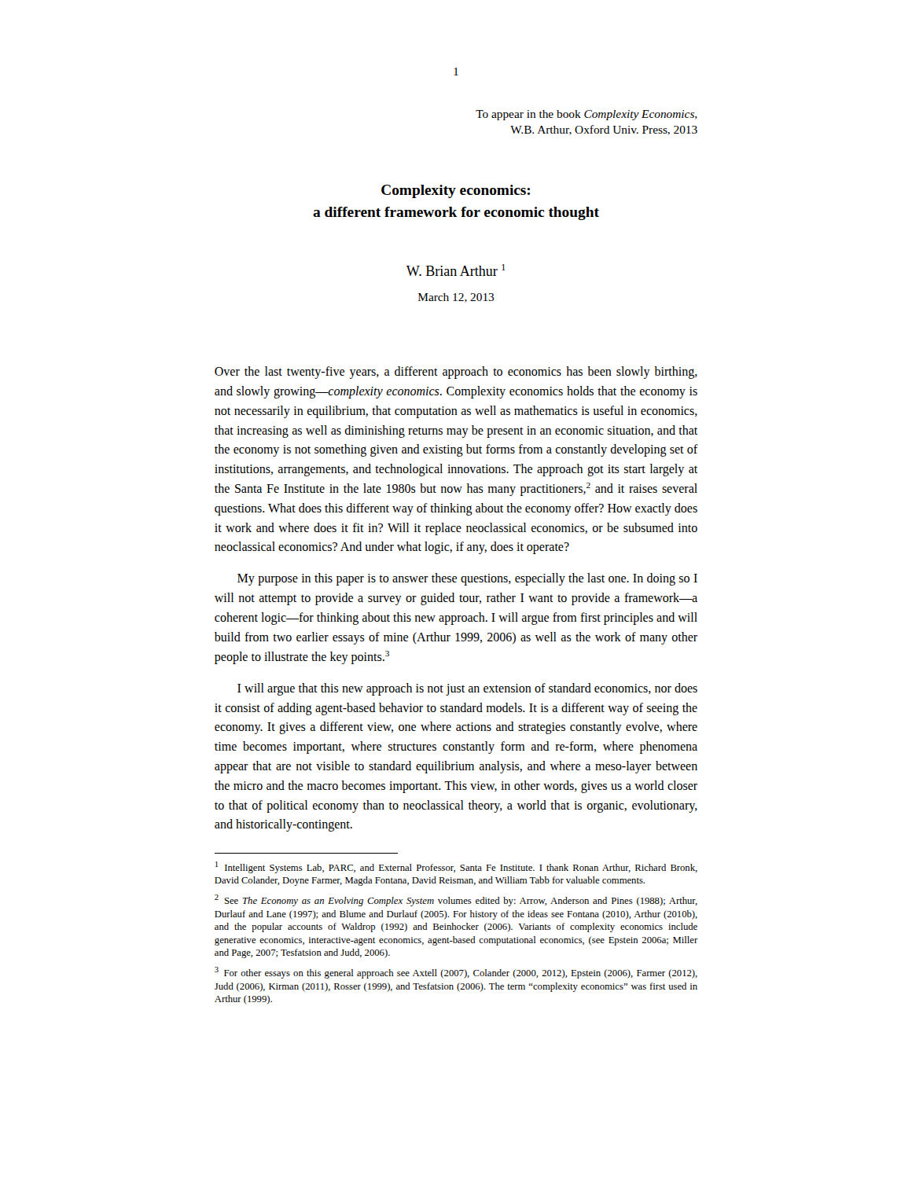1
To appear in the book Complexity Economics,
W.B. Arthur, Oxford Univ. Press, 2013
Complexity economics:
a different framework for economic thought
W. Brian Arthur 1
March 12, 2013
Over the last twenty-five years, a different approach to economics has been slowly birthing, and slowly growing—complexity economics. Complexity economics holds that the economy is not necessarily in equilibrium, that computation as well as mathematics is useful in economics, that increasing as well as diminishing returns may be present in an economic situation, and that the economy is not something given and existing but forms from a constantly developing set of institutions, arrangements, and technological innovations. The approach got its start largely at the Santa Fe Institute in the late 1980s but now has many practitioners,2 and it raises several questions. What does this different way of thinking about the economy offer? How exactly does it work and where does it fit in? Will it replace neoclassical economics, or be subsumed into neoclassical economics? And under what logic, if any, does it operate?
My purpose in this paper is to answer these questions, especially the last one. In doing so I will not attempt to provide a survey or guided tour, rather I want to provide a framework—a coherent logic—for thinking about this new approach. I will argue from first principles and will build from two earlier essays of mine (Arthur 1999, 2006) as well as the work of many other people to illustrate the key points.3
I will argue that this new approach is not just an extension of standard economics, nor does it consist of adding agent-based behavior to standard models. It is a different way of seeing the economy. It gives a different view, one where actions and strategies constantly evolve, where time becomes important, where structures constantly form and re-form, where phenomena appear that are not visible to standard equilibrium analysis, and where a meso-layer between the micro and the macro becomes important. This view, in other words, gives us a world closer to that of political economy than to neoclassical theory, a world that is organic, evolutionary, and historically-contingent.
1 Intelligent Systems Lab, PARC, and External Professor, Santa Fe Institute. I thank Ronan Arthur, Richard Bronk, David Colander, Doyne Farmer, Magda Fontana, David Reisman, and William Tabb for valuable comments.
2 See The Economy as an Evolving Complex System volumes edited by: Arrow, Anderson and Pines (1988); Arthur, Durlauf and Lane (1997); and Blume and Durlauf (2005). For history of the ideas see Fontana (2010), Arthur (2010b), and the popular accounts of Waldrop (1992) and Beinhocker (2006). Variants of complexity economics include generative economics, interactive-agent economics, agent-based computational economics, (see Epstein 2006a; Miller and Page, 2007; Tesfatsion and Judd, 2006).
3 For other essays on this general approach see Axtell (2007), Colander (2000, 2012), Epstein (2006), Farmer (2012), Judd (2006), Kirman (2011), Rosser (1999), and Tesfatsion (2006). The term “complexity economics” was first used in Arthur (1999).